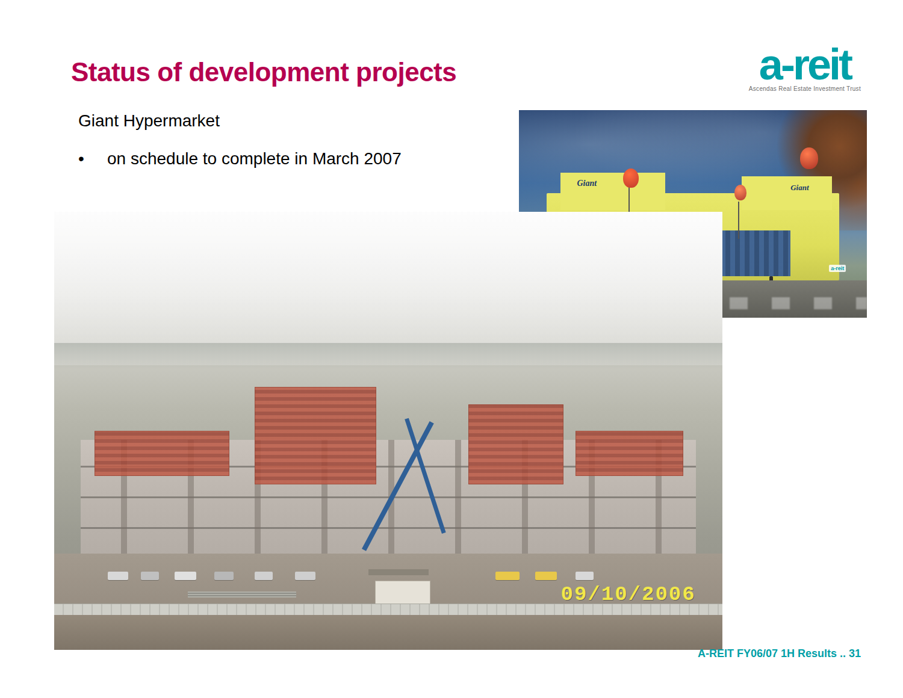Status of development projects
a-reit
Ascendas Real Estate Investment Trust
Giant Hypermarket
•on schedule to complete in March 2007
Giant
Giant
a-reit
09/10/2006
A-REIT FY06/07 1H Results .. 31